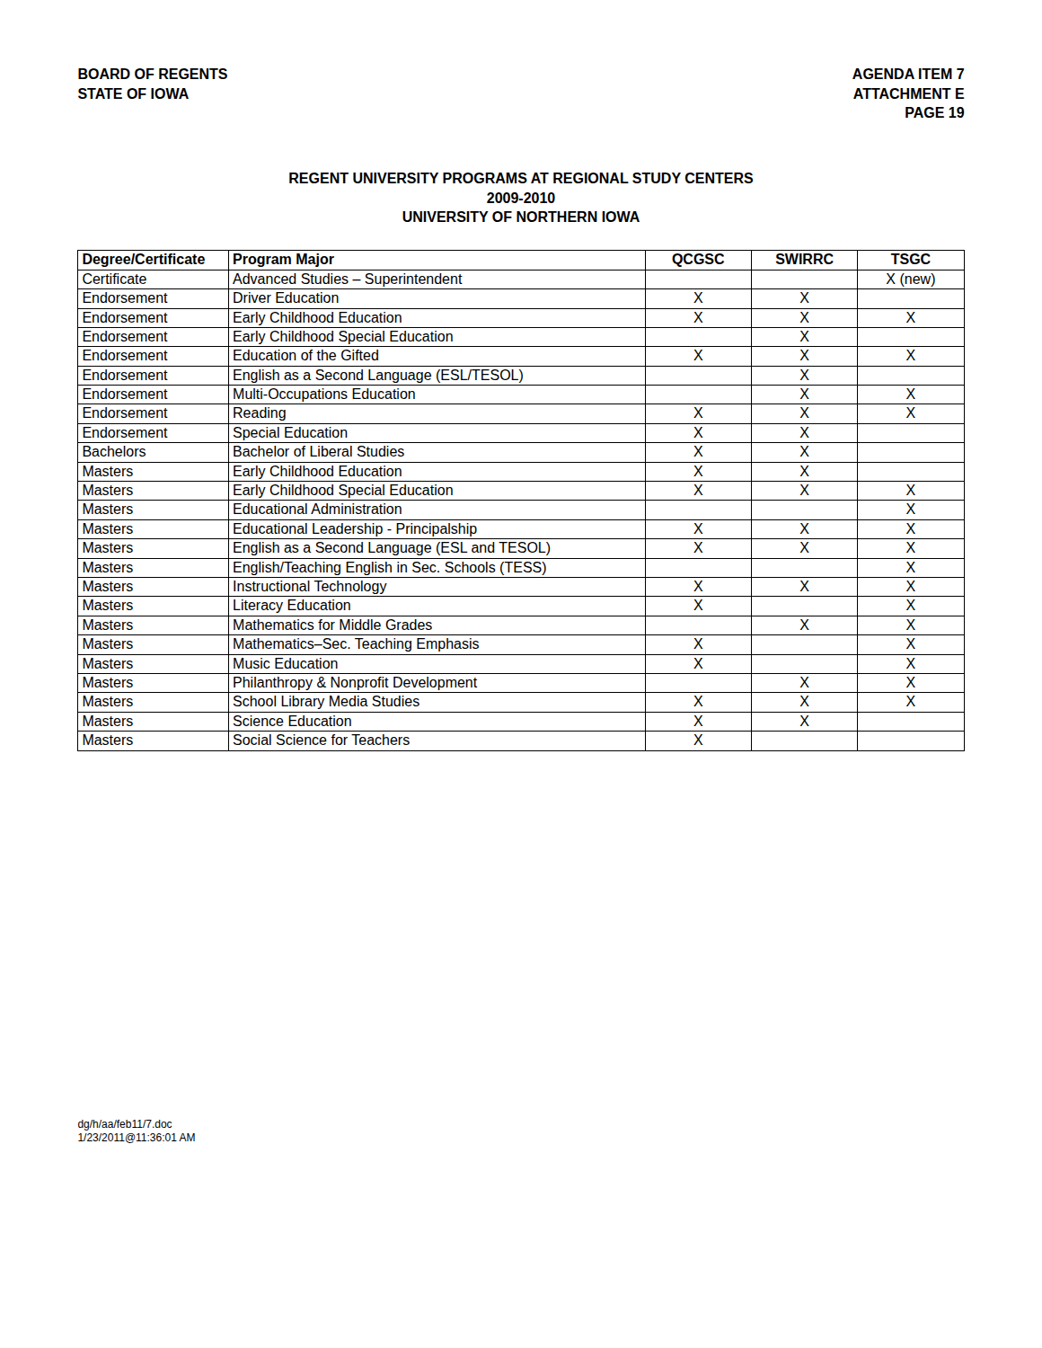BOARD OF REGENTS
STATE OF IOWA
AGENDA ITEM 7
ATTACHMENT E
PAGE 19
REGENT UNIVERSITY PROGRAMS AT REGIONAL STUDY CENTERS
2009-2010
UNIVERSITY OF NORTHERN IOWA
| Degree/Certificate | Program Major | QCGSC | SWIRRC | TSGC |
| --- | --- | --- | --- | --- |
| Certificate | Advanced Studies – Superintendent | | | X (new) |
| Endorsement | Driver Education | X | X | |
| Endorsement | Early Childhood Education | X | X | X |
| Endorsement | Early Childhood Special Education | | X | |
| Endorsement | Education of the Gifted | X | X | X |
| Endorsement | English as a Second Language (ESL/TESOL) | | X | |
| Endorsement | Multi-Occupations Education | | X | X |
| Endorsement | Reading | X | X | X |
| Endorsement | Special Education | X | X | |
| Bachelors | Bachelor of Liberal Studies | X | X | |
| Masters | Early Childhood Education | X | X | |
| Masters | Early Childhood Special Education | X | X | X |
| Masters | Educational Administration | | | X |
| Masters | Educational Leadership - Principalship | X | X | X |
| Masters | English as a Second Language (ESL and TESOL) | X | X | X |
| Masters | English/Teaching English in Sec. Schools (TESS) | | | X |
| Masters | Instructional Technology | X | X | X |
| Masters | Literacy Education | X | | X |
| Masters | Mathematics for Middle Grades | | X | X |
| Masters | Mathematics–Sec. Teaching Emphasis | X | | X |
| Masters | Music Education | X | | X |
| Masters | Philanthropy & Nonprofit Development | | X | X |
| Masters | School Library Media Studies | X | X | X |
| Masters | Science Education | X | X | |
| Masters | Social Science for Teachers | X | | |
dg/h/aa/feb11/7.doc
1/23/2011@11:36:01 AM